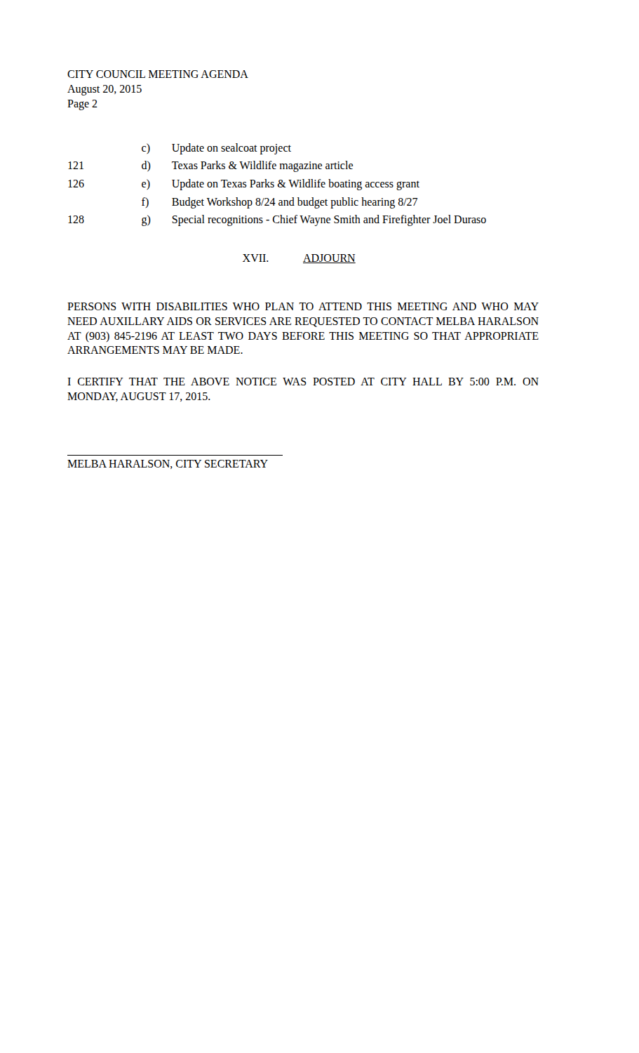CITY COUNCIL MEETING AGENDA
August 20, 2015
Page 2
| | c) | Update on sealcoat project |
| 121 | d) | Texas Parks & Wildlife magazine article |
| 126 | e) | Update on Texas Parks & Wildlife boating access grant |
| | f) | Budget Workshop 8/24 and budget public hearing 8/27 |
| 128 | g) | Special recognitions - Chief Wayne Smith and Firefighter Joel Duraso |
XVII. ADJOURN
PERSONS WITH DISABILITIES WHO PLAN TO ATTEND THIS MEETING AND WHO MAY NEED AUXILLARY AIDS OR SERVICES ARE REQUESTED TO CONTACT MELBA HARALSON AT (903) 845-2196 AT LEAST TWO DAYS BEFORE THIS MEETING SO THAT APPROPRIATE ARRANGEMENTS MAY BE MADE.
I CERTIFY THAT THE ABOVE NOTICE WAS POSTED AT CITY HALL BY 5:00 P.M. ON MONDAY, AUGUST 17, 2015.
MELBA HARALSON, CITY SECRETARY